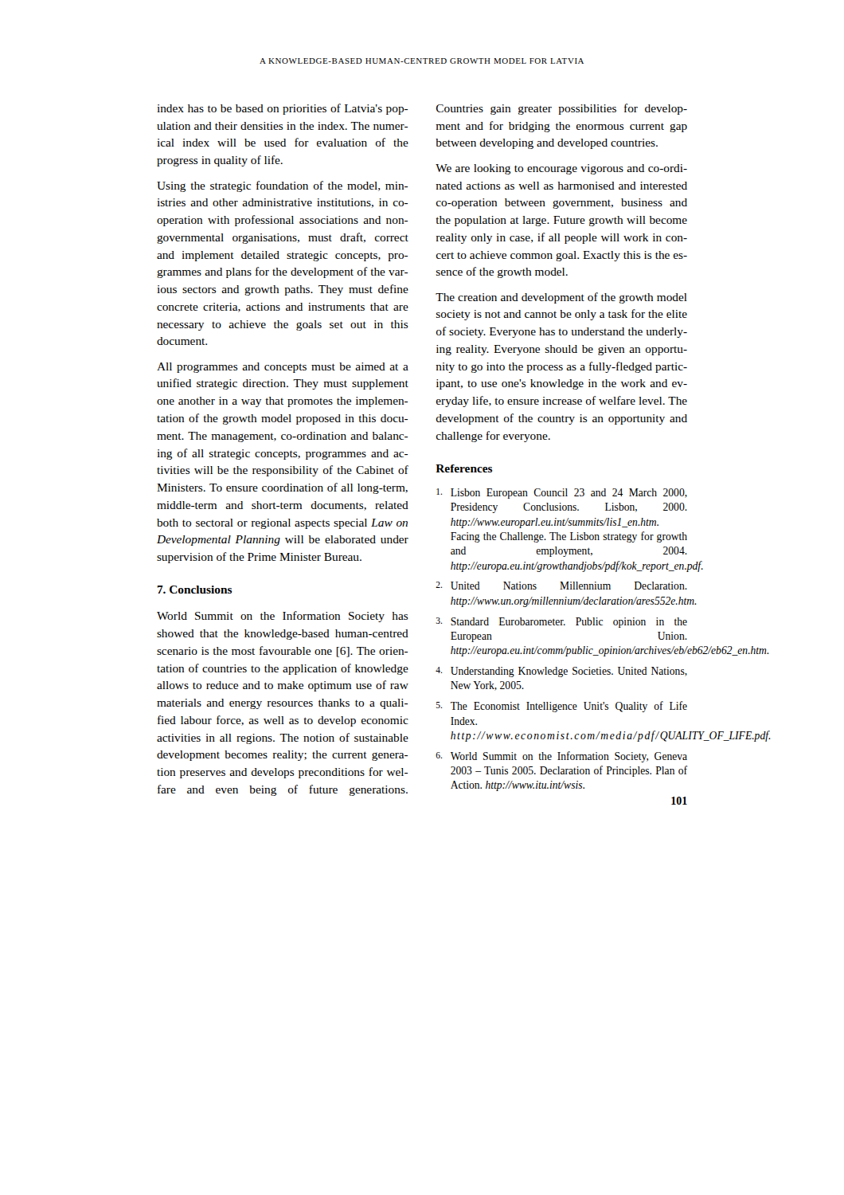A knowledge-based human-centred growth model for Latvia
index has to be based on priorities of Latvia's population and their densities in the index. The numerical index will be used for evaluation of the progress in quality of life.
Using the strategic foundation of the model, ministries and other administrative institutions, in co-operation with professional associations and non-governmental organisations, must draft, correct and implement detailed strategic concepts, programmes and plans for the development of the various sectors and growth paths. They must define concrete criteria, actions and instruments that are necessary to achieve the goals set out in this document.
All programmes and concepts must be aimed at a unified strategic direction. They must supplement one another in a way that promotes the implementation of the growth model proposed in this document. The management, co-ordination and balancing of all strategic concepts, programmes and activities will be the responsibility of the Cabinet of Ministers. To ensure coordination of all long-term, middle-term and short-term documents, related both to sectoral or regional aspects special Law on Developmental Planning will be elaborated under supervision of the Prime Minister Bureau.
7. Conclusions
World Summit on the Information Society has showed that the knowledge-based human-centred scenario is the most favourable one [6]. The orientation of countries to the application of knowledge allows to reduce and to make optimum use of raw materials and energy resources thanks to a qualified labour force, as well as to develop economic activities in all regions. The notion of sustainable development becomes reality; the current generation preserves and develops preconditions for welfare and even being of future generations. Countries gain greater possibilities for development and for bridging the enormous current gap between developing and developed countries.
We are looking to encourage vigorous and co-ordinated actions as well as harmonised and interested co-operation between government, business and the population at large. Future growth will become reality only in case, if all people will work in concert to achieve common goal. Exactly this is the essence of the growth model.
The creation and development of the growth model society is not and cannot be only a task for the elite of society. Everyone has to understand the underlying reality. Everyone should be given an opportunity to go into the process as a fully-fledged participant, to use one's knowledge in the work and everyday life, to ensure increase of welfare level. The development of the country is an opportunity and challenge for everyone.
References
Lisbon European Council 23 and 24 March 2000, Presidency Conclusions. Lisbon, 2000. http://www.europarl.eu.int/summits/lis1_en.htm. Facing the Challenge. The Lisbon strategy for growth and employment, 2004. http://europa.eu.int/growthandjobs/pdf/kok_report_en.pdf.
United Nations Millennium Declaration. http://www.un.org/millennium/declaration/ares552e.htm.
Standard Eurobarometer. Public opinion in the European Union. http://europa.eu.int/comm/public_opinion/archives/eb/eb62/eb62_en.htm.
Understanding Knowledge Societies. United Nations, New York, 2005.
The Economist Intelligence Unit's Quality of Life Index. http://www.economist.com/media/pdf/QUALITY_OF_LIFE.pdf.
World Summit on the Information Society, Geneva 2003 – Tunis 2005. Declaration of Principles. Plan of Action. http://www.itu.int/wsis.
101